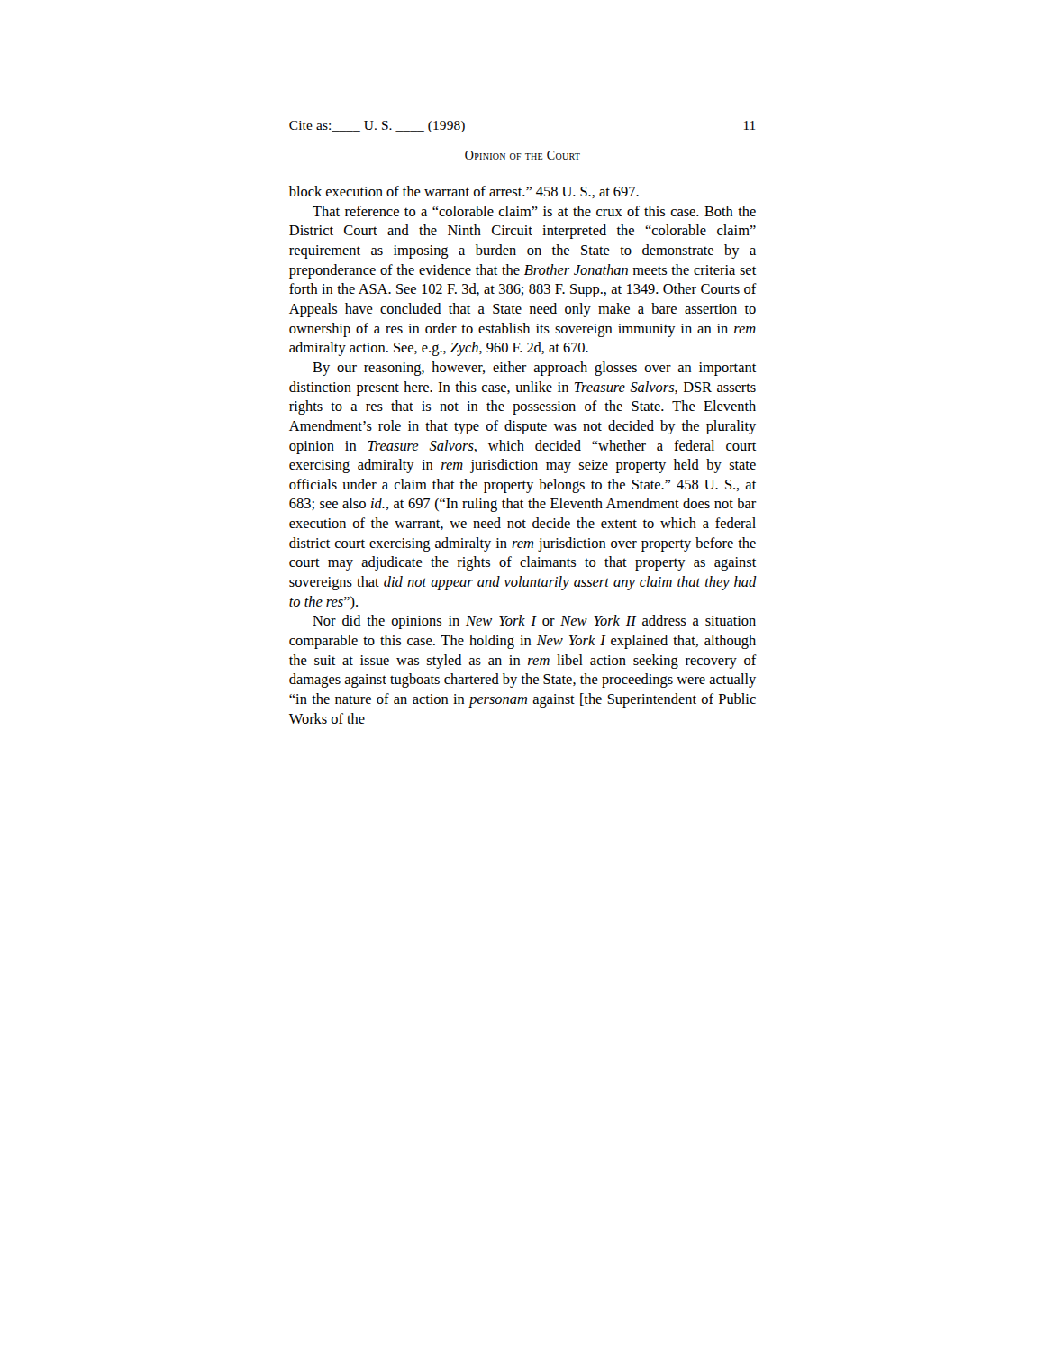Cite as:____ U. S. ____ (1998) 11
Opinion of the Court
block execution of the warrant of arrest.” 458 U. S., at 697.
That reference to a “colorable claim” is at the crux of this case. Both the District Court and the Ninth Circuit interpreted the “colorable claim” requirement as imposing a burden on the State to demonstrate by a preponderance of the evidence that the Brother Jonathan meets the criteria set forth in the ASA. See 102 F. 3d, at 386; 883 F. Supp., at 1349. Other Courts of Appeals have concluded that a State need only make a bare assertion to ownership of a res in order to establish its sovereign immunity in an in rem admiralty action. See, e.g., Zych, 960 F. 2d, at 670.
By our reasoning, however, either approach glosses over an important distinction present here. In this case, unlike in Treasure Salvors, DSR asserts rights to a res that is not in the possession of the State. The Eleventh Amendment’s role in that type of dispute was not decided by the plurality opinion in Treasure Salvors, which decided “whether a federal court exercising admiralty in rem jurisdiction may seize property held by state officials under a claim that the property belongs to the State.” 458 U. S., at 683; see also id., at 697 (“In ruling that the Eleventh Amendment does not bar execution of the warrant, we need not decide the extent to which a federal district court exercising admiralty in rem jurisdiction over property before the court may adjudicate the rights of claimants to that property as against sovereigns that did not appear and voluntarily assert any claim that they had to the res”).
Nor did the opinions in New York I or New York II address a situation comparable to this case. The holding in New York I explained that, although the suit at issue was styled as an in rem libel action seeking recovery of damages against tugboats chartered by the State, the proceedings were actually “in the nature of an action in personam against [the Superintendent of Public Works of the